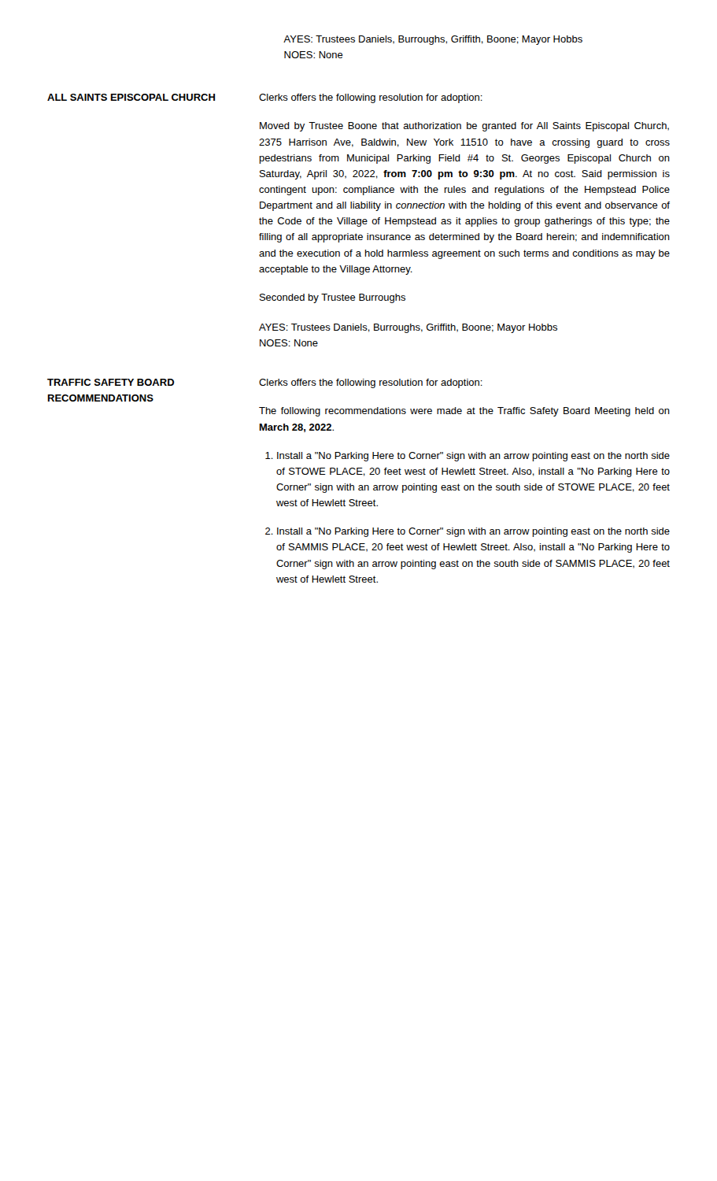AYES: Trustees Daniels, Burroughs, Griffith, Boone; Mayor Hobbs
NOES: None
All Saints Episcopal Church
Clerks offers the following resolution for adoption:
Moved by Trustee Boone that authorization be granted for All Saints Episcopal Church, 2375 Harrison Ave, Baldwin, New York 11510 to have a crossing guard to cross pedestrians from Municipal Parking Field #4 to St. Georges Episcopal Church on Saturday, April 30, 2022, from 7:00 pm to 9:30 pm. At no cost. Said permission is contingent upon: compliance with the rules and regulations of the Hempstead Police Department and all liability in connection with the holding of this event and observance of the Code of the Village of Hempstead as it applies to group gatherings of this type; the filling of all appropriate insurance as determined by the Board herein; and indemnification and the execution of a hold harmless agreement on such terms and conditions as may be acceptable to the Village Attorney.
Seconded by Trustee Burroughs
AYES: Trustees Daniels, Burroughs, Griffith, Boone; Mayor Hobbs
NOES: None
Traffic Safety Board Recommendations
Clerks offers the following resolution for adoption:
The following recommendations were made at the Traffic Safety Board Meeting held on March 28, 2022.
Install a "No Parking Here to Corner" sign with an arrow pointing east on the north side of STOWE PLACE, 20 feet west of Hewlett Street. Also, install a "No Parking Here to Corner" sign with an arrow pointing east on the south side of STOWE PLACE, 20 feet west of Hewlett Street.
Install a "No Parking Here to Corner" sign with an arrow pointing east on the north side of SAMMIS PLACE, 20 feet west of Hewlett Street. Also, install a "No Parking Here to Corner" sign with an arrow pointing east on the south side of SAMMIS PLACE, 20 feet west of Hewlett Street.